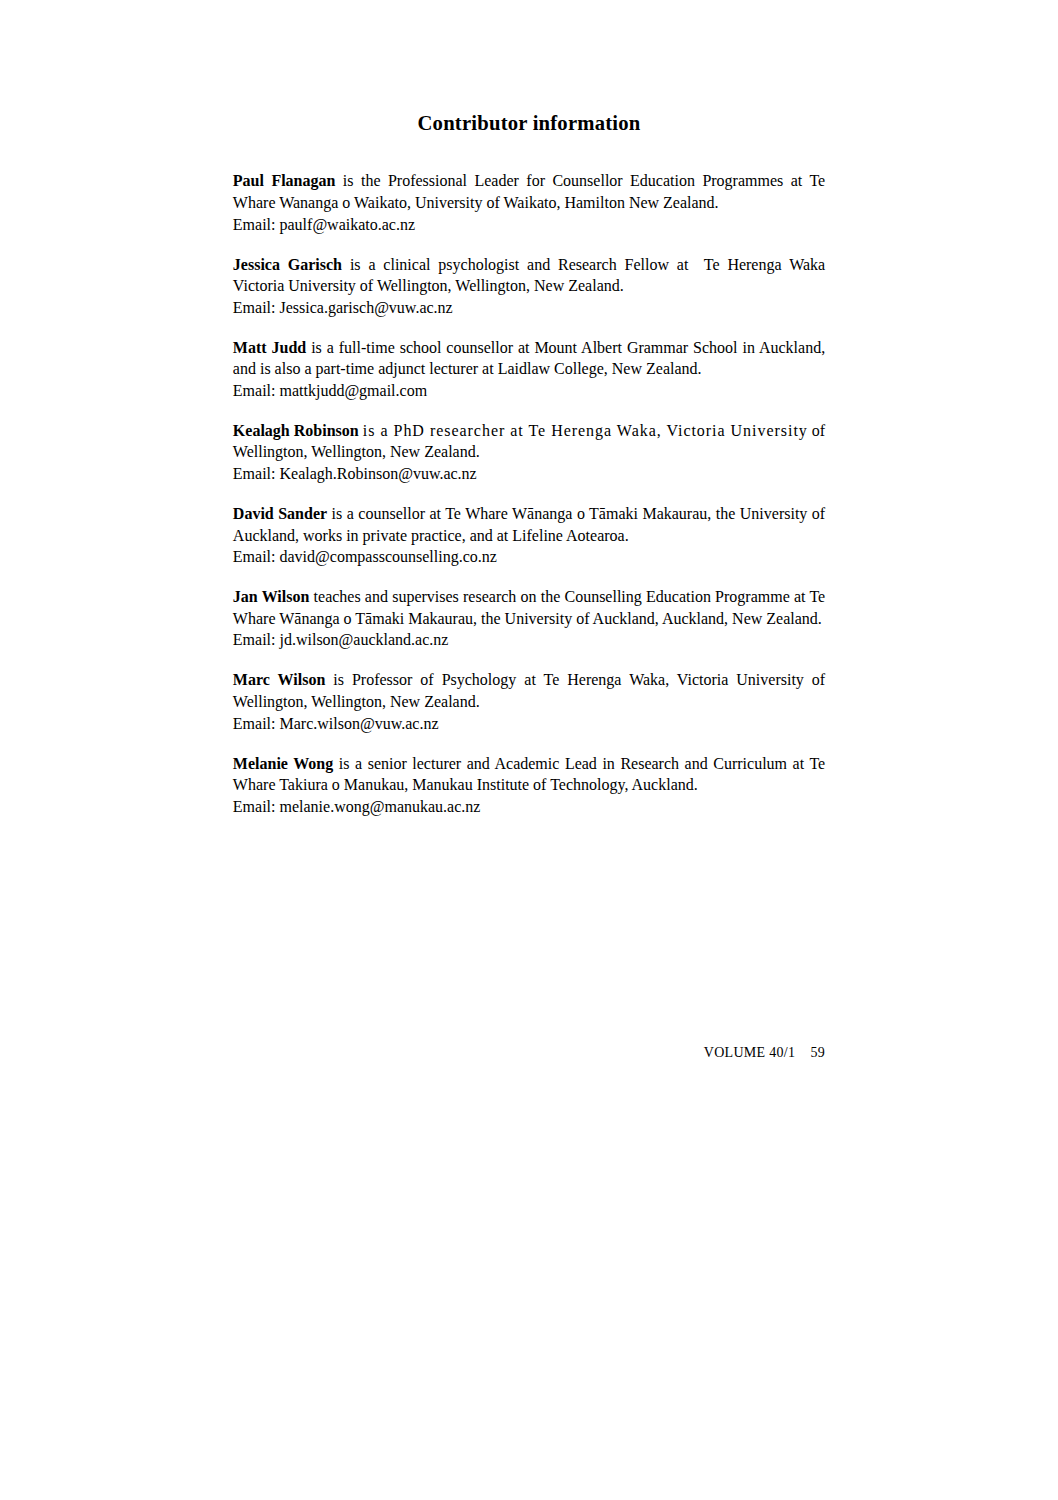Contributor information
Paul Flanagan is the Professional Leader for Counsellor Education Programmes at Te Whare Wananga o Waikato, University of Waikato, Hamilton New Zealand. Email: paulf@waikato.ac.nz
Jessica Garisch is a clinical psychologist and Research Fellow at Te Herenga Waka Victoria University of Wellington, Wellington, New Zealand. Email: Jessica.garisch@vuw.ac.nz
Matt Judd is a full-time school counsellor at Mount Albert Grammar School in Auckland, and is also a part-time adjunct lecturer at Laidlaw College, New Zealand. Email: mattkjudd@gmail.com
Kealagh Robinson is a PhD researcher at Te Herenga Waka, Victoria University of Wellington, Wellington, New Zealand. Email: Kealagh.Robinson@vuw.ac.nz
David Sander is a counsellor at Te Whare Wānanga o Tāmaki Makaurau, the University of Auckland, works in private practice, and at Lifeline Aotearoa. Email: david@compasscounselling.co.nz
Jan Wilson teaches and supervises research on the Counselling Education Programme at Te Whare Wānanga o Tāmaki Makaurau, the University of Auckland, Auckland, New Zealand. Email: jd.wilson@auckland.ac.nz
Marc Wilson is Professor of Psychology at Te Herenga Waka, Victoria University of Wellington, Wellington, New Zealand. Email: Marc.wilson@vuw.ac.nz
Melanie Wong is a senior lecturer and Academic Lead in Research and Curriculum at Te Whare Takiura o Manukau, Manukau Institute of Technology, Auckland. Email: melanie.wong@manukau.ac.nz
VOLUME 40/159